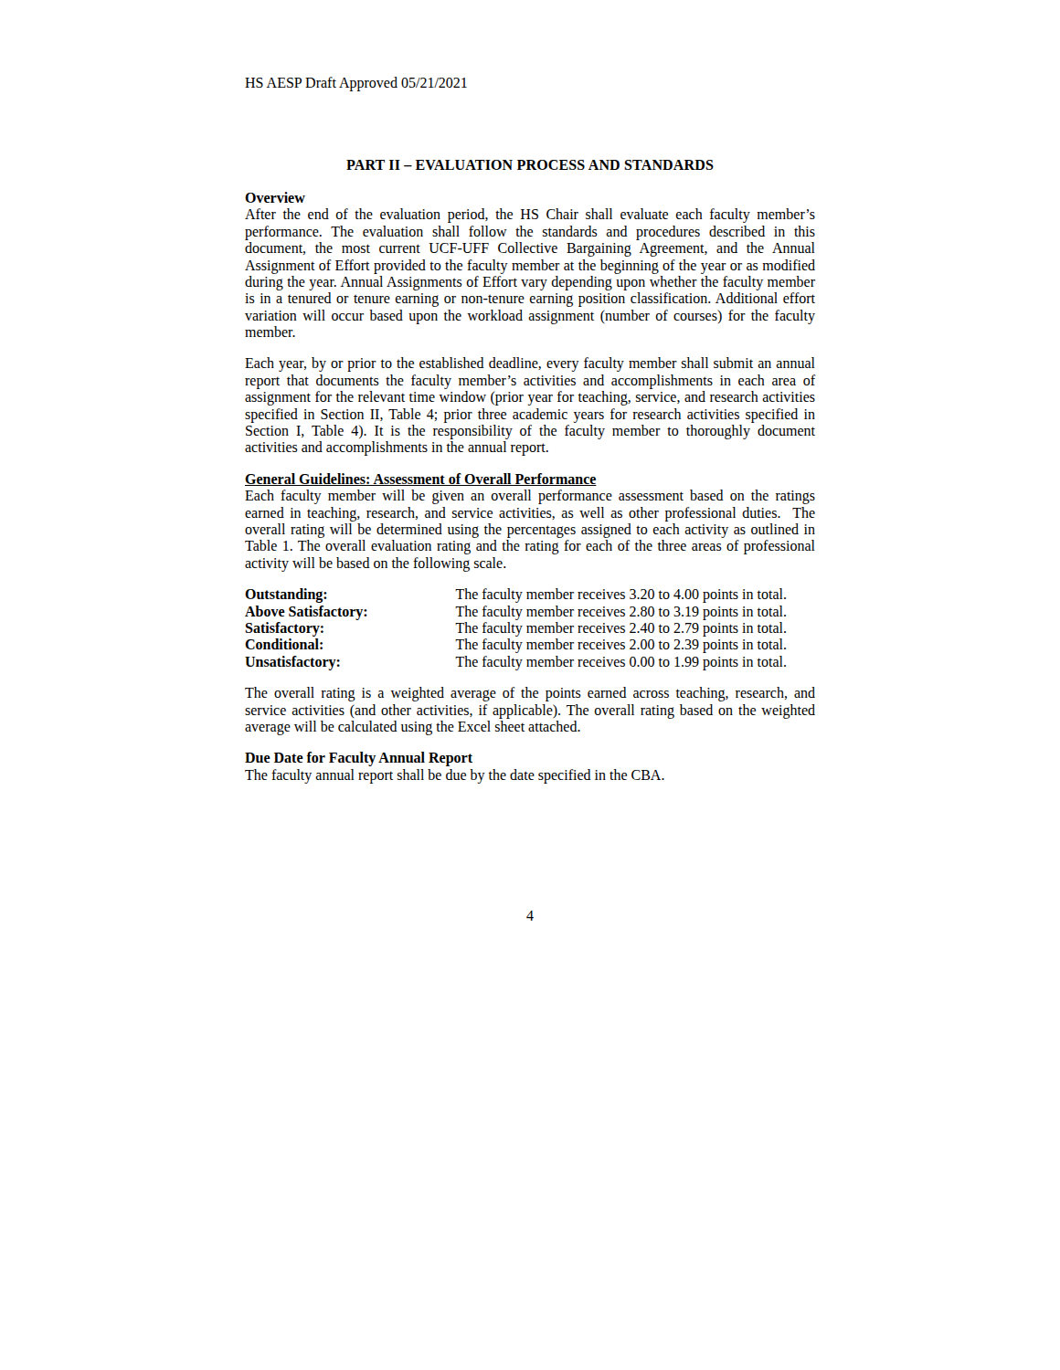HS AESP Draft Approved 05/21/2021
Part II – Evaluation Process and Standards
Overview
After the end of the evaluation period, the HS Chair shall evaluate each faculty member’s performance. The evaluation shall follow the standards and procedures described in this document, the most current UCF-UFF Collective Bargaining Agreement, and the Annual Assignment of Effort provided to the faculty member at the beginning of the year or as modified during the year. Annual Assignments of Effort vary depending upon whether the faculty member is in a tenured or tenure earning or non-tenure earning position classification. Additional effort variation will occur based upon the workload assignment (number of courses) for the faculty member.
Each year, by or prior to the established deadline, every faculty member shall submit an annual report that documents the faculty member’s activities and accomplishments in each area of assignment for the relevant time window (prior year for teaching, service, and research activities specified in Section II, Table 4; prior three academic years for research activities specified in Section I, Table 4). It is the responsibility of the faculty member to thoroughly document activities and accomplishments in the annual report.
General Guidelines: Assessment of Overall Performance
Each faculty member will be given an overall performance assessment based on the ratings earned in teaching, research, and service activities, as well as other professional duties. The overall rating will be determined using the percentages assigned to each activity as outlined in Table 1. The overall evaluation rating and the rating for each of the three areas of professional activity will be based on the following scale.
| Outstanding: | The faculty member receives 3.20 to 4.00 points in total. |
| Above Satisfactory: | The faculty member receives 2.80 to 3.19 points in total. |
| Satisfactory: | The faculty member receives 2.40 to 2.79 points in total. |
| Conditional: | The faculty member receives 2.00 to 2.39 points in total. |
| Unsatisfactory: | The faculty member receives 0.00 to 1.99 points in total. |
The overall rating is a weighted average of the points earned across teaching, research, and service activities (and other activities, if applicable). The overall rating based on the weighted average will be calculated using the Excel sheet attached.
Due Date for Faculty Annual Report
The faculty annual report shall be due by the date specified in the CBA.
4